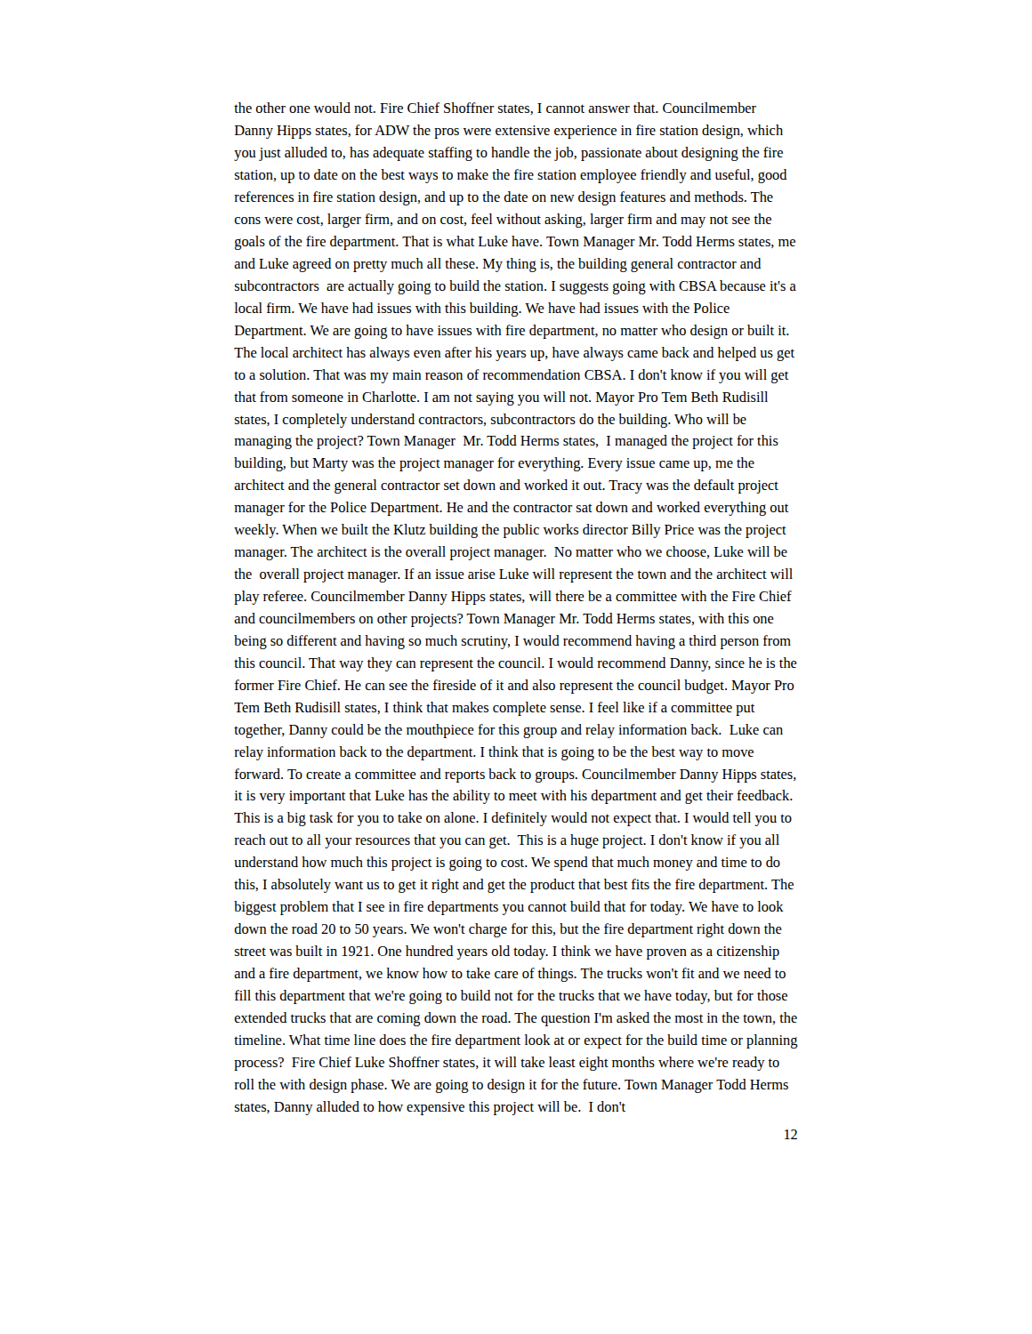the other one would not. Fire Chief Shoffner states, I cannot answer that. Councilmember Danny Hipps states, for ADW the pros were extensive experience in fire station design, which you just alluded to, has adequate staffing to handle the job, passionate about designing the fire station, up to date on the best ways to make the fire station employee friendly and useful, good references in fire station design, and up to the date on new design features and methods. The cons were cost, larger firm, and on cost, feel without asking, larger firm and may not see the goals of the fire department. That is what Luke have. Town Manager Mr. Todd Herms states, me and Luke agreed on pretty much all these. My thing is, the building general contractor and subcontractors are actually going to build the station. I suggests going with CBSA because it's a local firm. We have had issues with this building. We have had issues with the Police Department. We are going to have issues with fire department, no matter who design or built it. The local architect has always even after his years up, have always came back and helped us get to a solution. That was my main reason of recommendation CBSA. I don't know if you will get that from someone in Charlotte. I am not saying you will not. Mayor Pro Tem Beth Rudisill states, I completely understand contractors, subcontractors do the building. Who will be managing the project? Town Manager Mr. Todd Herms states, I managed the project for this building, but Marty was the project manager for everything. Every issue came up, me the architect and the general contractor set down and worked it out. Tracy was the default project manager for the Police Department. He and the contractor sat down and worked everything out weekly. When we built the Klutz building the public works director Billy Price was the project manager. The architect is the overall project manager. No matter who we choose, Luke will be the overall project manager. If an issue arise Luke will represent the town and the architect will play referee. Councilmember Danny Hipps states, will there be a committee with the Fire Chief and councilmembers on other projects? Town Manager Mr. Todd Herms states, with this one being so different and having so much scrutiny, I would recommend having a third person from this council. That way they can represent the council. I would recommend Danny, since he is the former Fire Chief. He can see the fireside of it and also represent the council budget. Mayor Pro Tem Beth Rudisill states, I think that makes complete sense. I feel like if a committee put together, Danny could be the mouthpiece for this group and relay information back. Luke can relay information back to the department. I think that is going to be the best way to move forward. To create a committee and reports back to groups. Councilmember Danny Hipps states, it is very important that Luke has the ability to meet with his department and get their feedback. This is a big task for you to take on alone. I definitely would not expect that. I would tell you to reach out to all your resources that you can get. This is a huge project. I don't know if you all understand how much this project is going to cost. We spend that much money and time to do this, I absolutely want us to get it right and get the product that best fits the fire department. The biggest problem that I see in fire departments you cannot build that for today. We have to look down the road 20 to 50 years. We won't charge for this, but the fire department right down the street was built in 1921. One hundred years old today. I think we have proven as a citizenship and a fire department, we know how to take care of things. The trucks won't fit and we need to fill this department that we're going to build not for the trucks that we have today, but for those extended trucks that are coming down the road. The question I'm asked the most in the town, the timeline. What time line does the fire department look at or expect for the build time or planning process? Fire Chief Luke Shoffner states, it will take least eight months where we're ready to roll the with design phase. We are going to design it for the future. Town Manager Todd Herms states, Danny alluded to how expensive this project will be. I don't
12